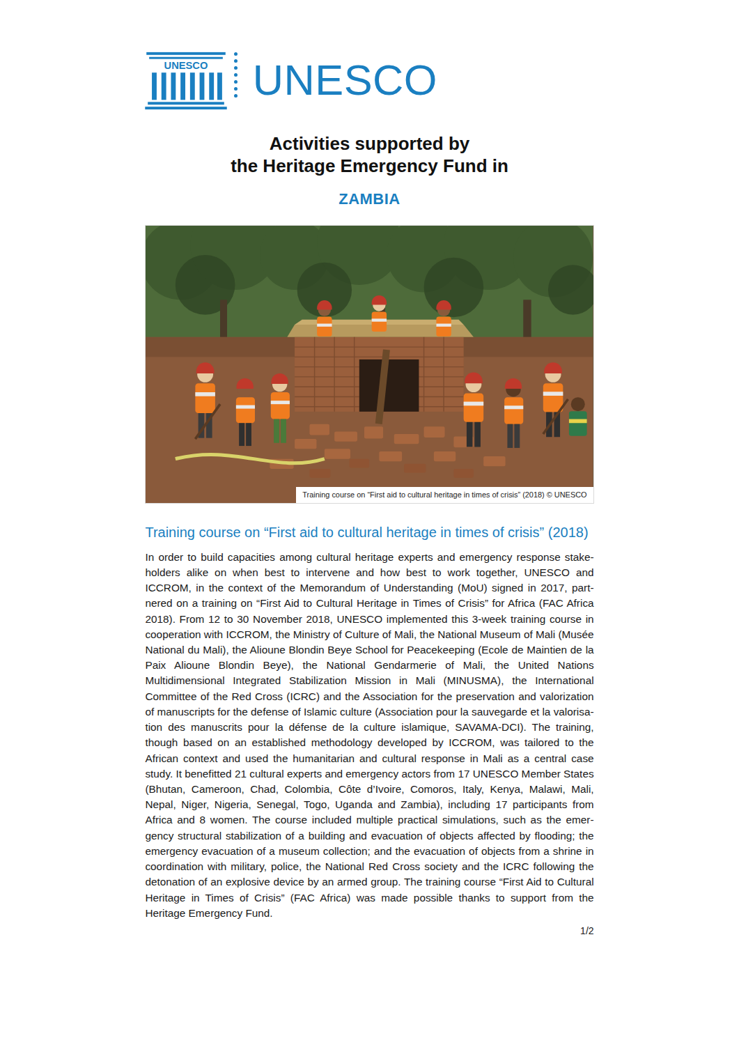UNESCO
UNESCO
Activities supported by
the Heritage Emergency Fund in
ZAMBIA
Training course on “First aid to cultural heritage in times of crisis” (2018) © UNESCO
Training course on “First aid to cultural heritage in times of crisis” (2018)
In order to build capacities among cultural heritage experts and emergency response stakeholders alike on when best to intervene and how best to work together, UNESCO and ICCROM, in the context of the Memorandum of Understanding (MoU) signed in 2017, partnered on a training on “First Aid to Cultural Heritage in Times of Crisis” for Africa (FAC Africa 2018). From 12 to 30 November 2018, UNESCO implemented this 3-week training course in cooperation with ICCROM, the Ministry of Culture of Mali, the National Museum of Mali (Musée National du Mali), the Alioune Blondin Beye School for Peacekeeping (Ecole de Maintien de la Paix Alioune Blondin Beye), the National Gendarmerie of Mali, the United Nations Multidimensional Integrated Stabilization Mission in Mali (MINUSMA), the International Committee of the Red Cross (ICRC) and the Association for the preservation and valorization of manuscripts for the defense of Islamic culture (Association pour la sauvegarde et la valorisation des manuscrits pour la défense de la culture islamique, SAVAMA-DCI). The training, though based on an established methodology developed by ICCROM, was tailored to the African context and used the humanitarian and cultural response in Mali as a central case study. It benefitted 21 cultural experts and emergency actors from 17 UNESCO Member States (Bhutan, Cameroon, Chad, Colombia, Côte d’Ivoire, Comoros, Italy, Kenya, Malawi, Mali, Nepal, Niger, Nigeria, Senegal, Togo, Uganda and Zambia), including 17 participants from Africa and 8 women. The course included multiple practical simulations, such as the emergency structural stabilization of a building and evacuation of objects affected by flooding; the emergency evacuation of a museum collection; and the evacuation of objects from a shrine in coordination with military, police, the National Red Cross society and the ICRC following the detonation of an explosive device by an armed group. The training course “First Aid to Cultural Heritage in Times of Crisis” (FAC Africa) was made possible thanks to support from the Heritage Emergency Fund.
1/2